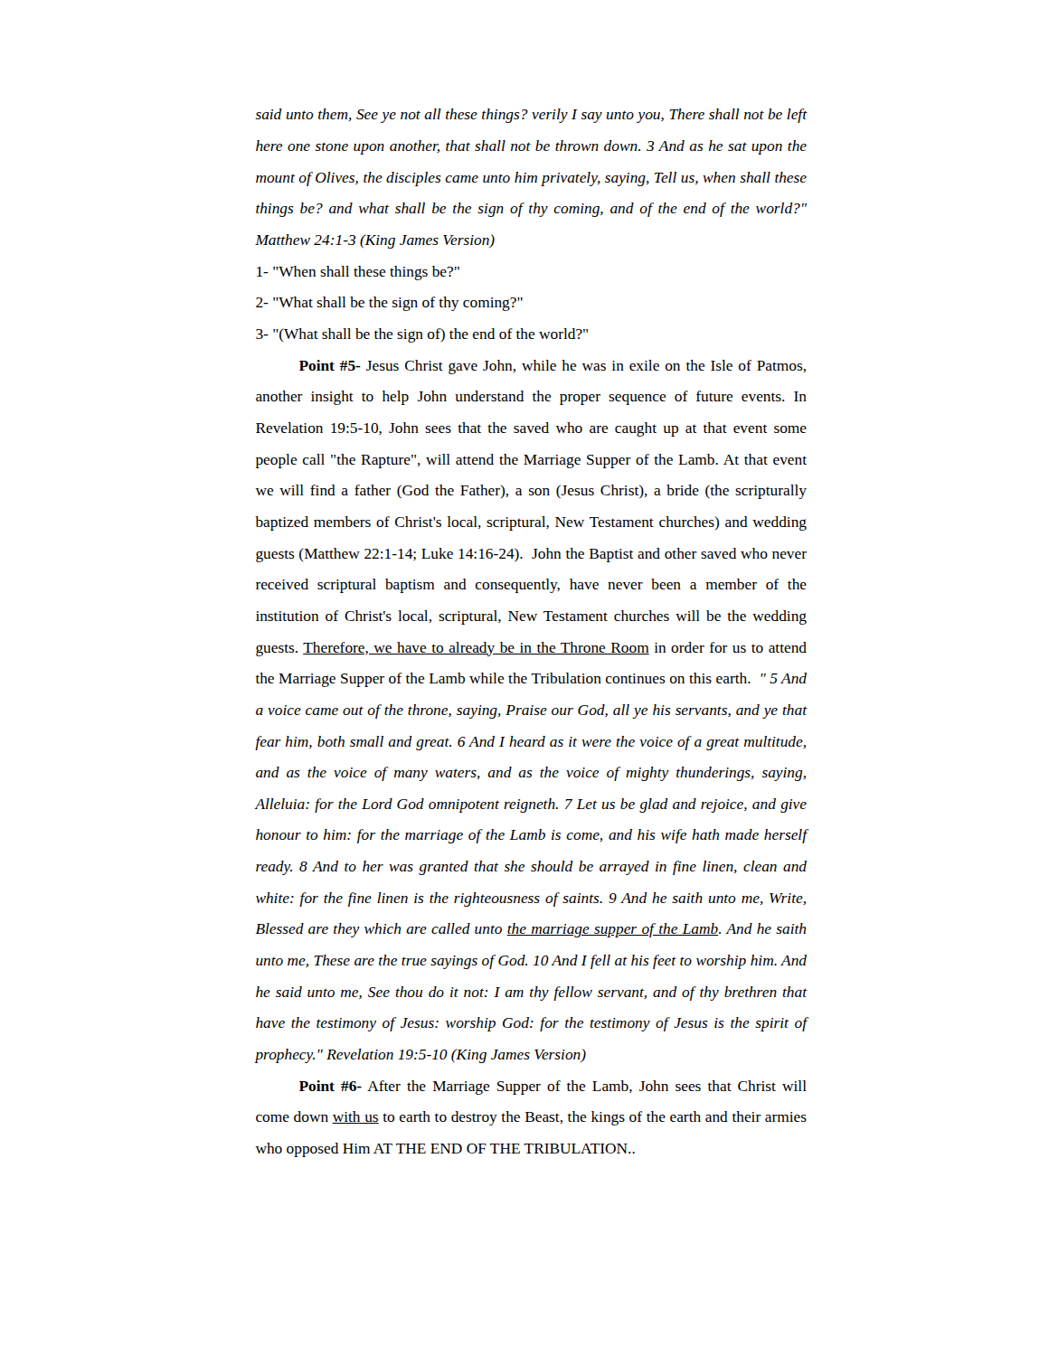said unto them, See ye not all these things? verily I say unto you, There shall not be left here one stone upon another, that shall not be thrown down. 3 And as he sat upon the mount of Olives, the disciples came unto him privately, saying, Tell us, when shall these things be? and what shall be the sign of thy coming, and of the end of the world?" Matthew 24:1-3 (King James Version)
1- "When shall these things be?"
2- "What shall be the sign of thy coming?"
3- "(What shall be the sign of) the end of the world?"
Point #5- Jesus Christ gave John, while he was in exile on the Isle of Patmos, another insight to help John understand the proper sequence of future events. In Revelation 19:5-10, John sees that the saved who are caught up at that event some people call "the Rapture", will attend the Marriage Supper of the Lamb. At that event we will find a father (God the Father), a son (Jesus Christ), a bride (the scripturally baptized members of Christ's local, scriptural, New Testament churches) and wedding guests (Matthew 22:1-14; Luke 14:16-24). John the Baptist and other saved who never received scriptural baptism and consequently, have never been a member of the institution of Christ's local, scriptural, New Testament churches will be the wedding guests. Therefore, we have to already be in the Throne Room in order for us to attend the Marriage Supper of the Lamb while the Tribulation continues on this earth. " 5 And a voice came out of the throne, saying, Praise our God, all ye his servants, and ye that fear him, both small and great. 6 And I heard as it were the voice of a great multitude, and as the voice of many waters, and as the voice of mighty thunderings, saying, Alleluia: for the Lord God omnipotent reigneth. 7 Let us be glad and rejoice, and give honour to him: for the marriage of the Lamb is come, and his wife hath made herself ready. 8 And to her was granted that she should be arrayed in fine linen, clean and white: for the fine linen is the righteousness of saints. 9 And he saith unto me, Write, Blessed are they which are called unto the marriage supper of the Lamb. And he saith unto me, These are the true sayings of God. 10 And I fell at his feet to worship him. And he said unto me, See thou do it not: I am thy fellow servant, and of thy brethren that have the testimony of Jesus: worship God: for the testimony of Jesus is the spirit of prophecy." Revelation 19:5-10 (King James Version)
Point #6- After the Marriage Supper of the Lamb, John sees that Christ will come down with us to earth to destroy the Beast, the kings of the earth and their armies who opposed Him AT THE END OF THE TRIBULATION..